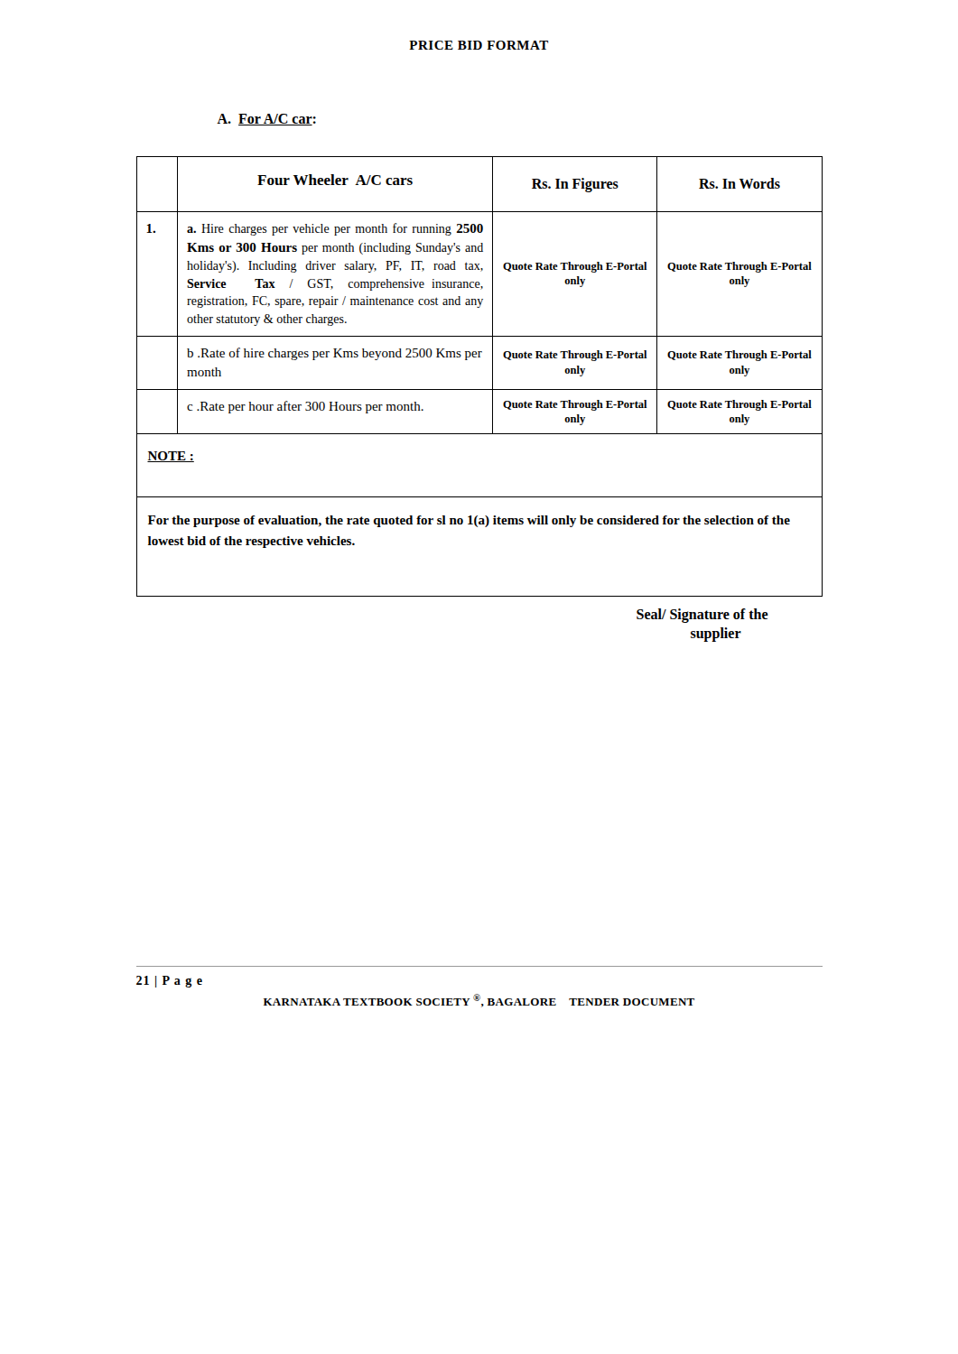PRICE BID FORMAT
A. For A/C car:
| | Four Wheeler A/C cars | Rs. In Figures | Rs. In Words |
| 1. | a. Hire charges per vehicle per month for running 2500 Kms or 300 Hours per month (including Sunday's and holiday's). Including driver salary, PF, IT, road tax, Service Tax / GST, comprehensive insurance, registration, FC, spare, repair / maintenance cost and any other statutory & other charges. | Quote Rate Through E-Portal only | Quote Rate Through E-Portal only |
| | b .Rate of hire charges per Kms beyond 2500 Kms per month | Quote Rate Through E-Portal only | Quote Rate Through E-Portal only |
| | c .Rate per hour after 300 Hours per month. | Quote Rate Through E-Portal only | Quote Rate Through E-Portal only |
| NOTE : |
| For the purpose of evaluation, the rate quoted for sl no 1(a) items will only be considered for the selection of the lowest bid of the respective vehicles. |
Seal/ Signature of the supplier
21 | P a g e
KARNATAKA TEXTBOOK SOCIETY ®, BAGALORE TENDER DOCUMENT